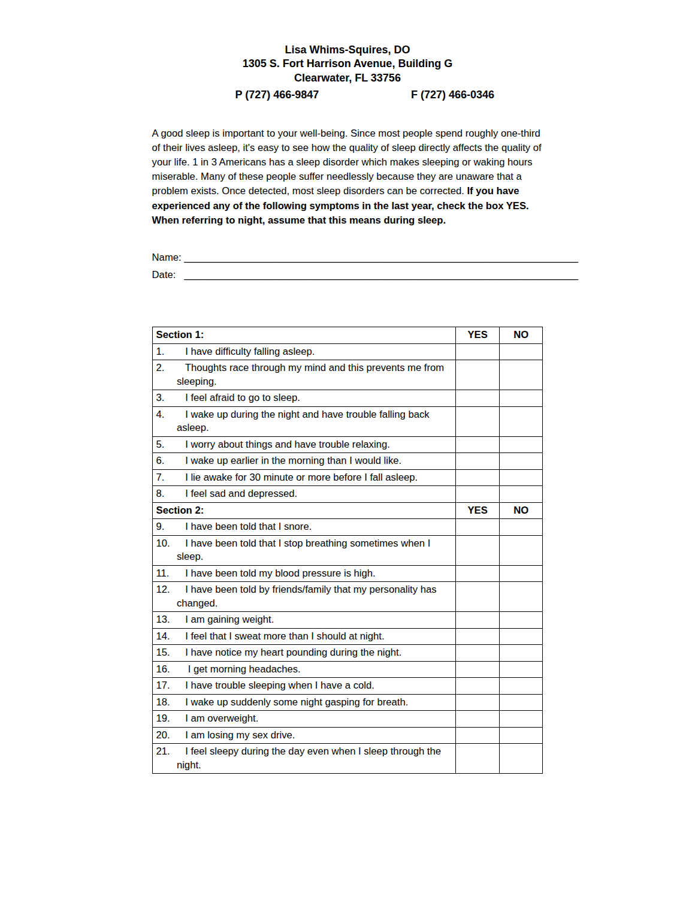Lisa Whims-Squires, DO 1305 S. Fort Harrison Avenue, Building G Clearwater, FL 33756
P (727) 466-9847 F (727) 466-0346
A good sleep is important to your well-being. Since most people spend roughly one-third of their lives asleep, it's easy to see how the quality of sleep directly affects the quality of your life. 1 in 3 Americans has a sleep disorder which makes sleeping or waking hours miserable. Many of these people suffer needlessly because they are unaware that a problem exists. Once detected, most sleep disorders can be corrected. If you have experienced any of the following symptoms in the last year, check the box YES. When referring to night, assume that this means during sleep.
Name: _______________________________________________________________________
Date: _______________________________________________________________________
| Section 1: | YES | NO |
| --- | --- | --- |
| 1. I have difficulty falling asleep. | | |
| 2. Thoughts race through my mind and this prevents me from sleeping. | | |
| 3. I feel afraid to go to sleep. | | |
| 4. I wake up during the night and have trouble falling back asleep. | | |
| 5. I worry about things and have trouble relaxing. | | |
| 6. I wake up earlier in the morning than I would like. | | |
| 7. I lie awake for 30 minute or more before I fall asleep. | | |
| 8. I feel sad and depressed. | | |
| Section 2: | YES | NO |
| 9. I have been told that I snore. | | |
| 10. I have been told that I stop breathing sometimes when I sleep. | | |
| 11. I have been told my blood pressure is high. | | |
| 12. I have been told by friends/family that my personality has changed. | | |
| 13. I am gaining weight. | | |
| 14. I feel that I sweat more than I should at night. | | |
| 15. I have notice my heart pounding during the night. | | |
| 16. I get morning headaches. | | |
| 17. I have trouble sleeping when I have a cold. | | |
| 18. I wake up suddenly some night gasping for breath. | | |
| 19. I am overweight. | | |
| 20. I am losing my sex drive. | | |
| 21. I feel sleepy during the day even when I sleep through the night. | | |